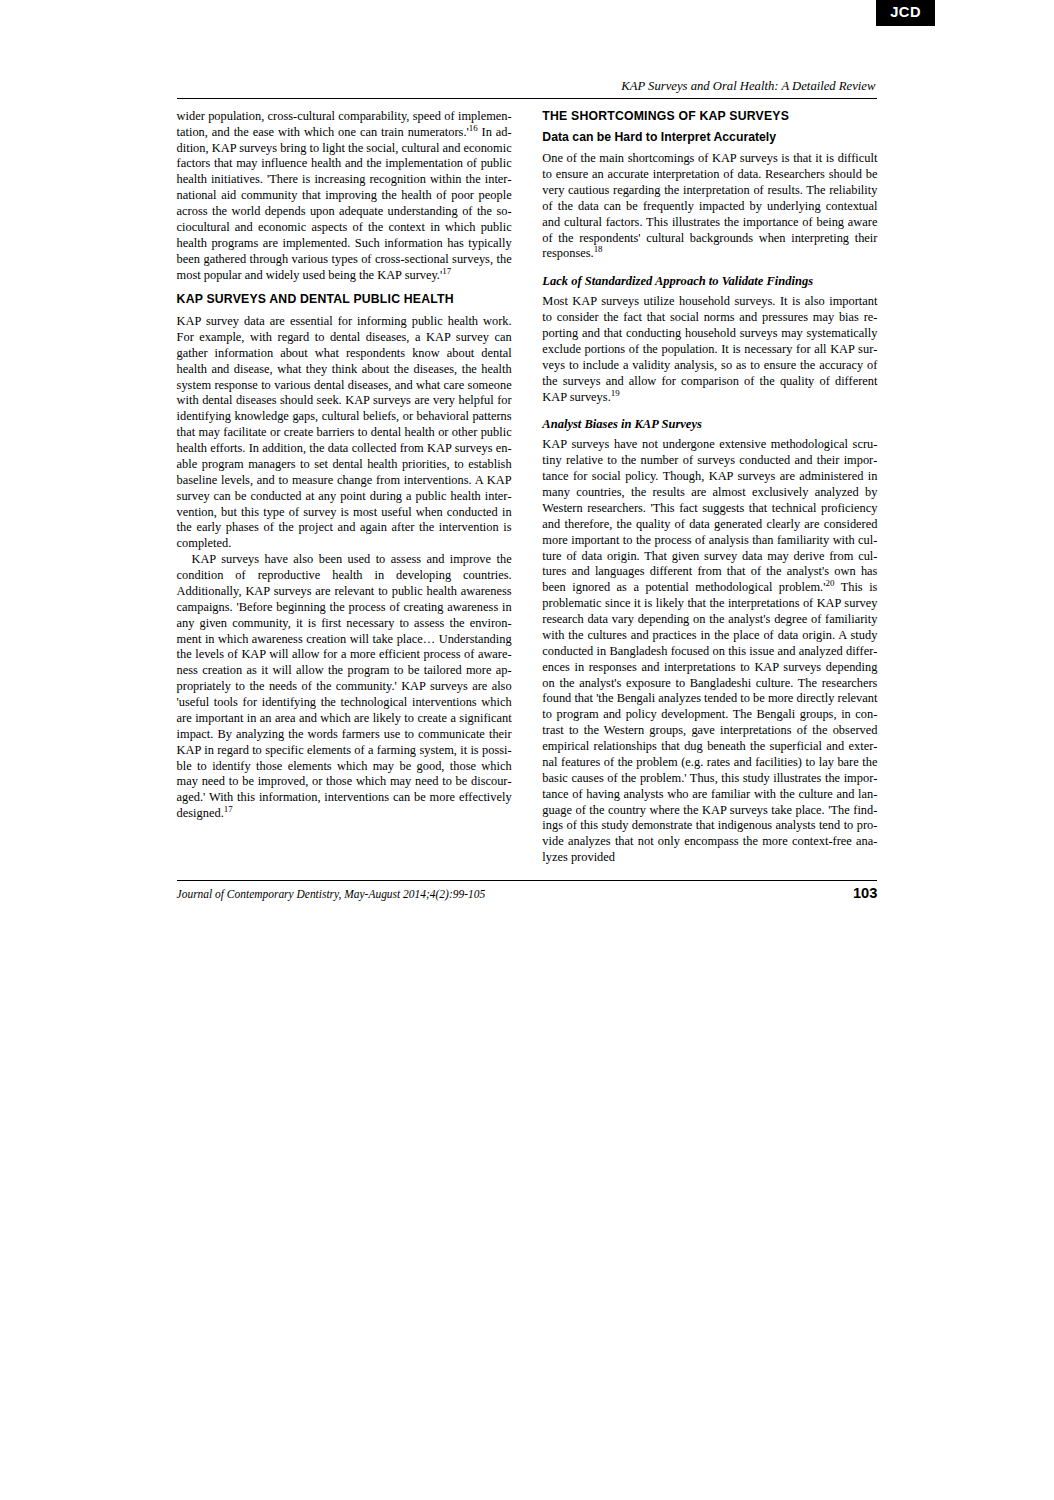JCD
KAP Surveys and Oral Health: A Detailed Review
wider population, cross-cultural comparability, speed of implementation, and the ease with which one can train numerators.'16 In addition, KAP surveys bring to light the social, cultural and economic factors that may influence health and the implementation of public health initiatives. 'There is increasing recognition within the international aid community that improving the health of poor people across the world depends upon adequate understanding of the sociocultural and economic aspects of the context in which public health programs are implemented. Such information has typically been gathered through various types of cross-sectional surveys, the most popular and widely used being the KAP survey.'17
KAP Surveys and Dental Public Health
KAP survey data are essential for informing public health work. For example, with regard to dental diseases, a KAP survey can gather information about what respondents know about dental health and disease, what they think about the diseases, the health system response to various dental diseases, and what care someone with dental diseases should seek. KAP surveys are very helpful for identifying knowledge gaps, cultural beliefs, or behavioral patterns that may facilitate or create barriers to dental health or other public health efforts. In addition, the data collected from KAP surveys enable program managers to set dental health priorities, to establish baseline levels, and to measure change from interventions. A KAP survey can be conducted at any point during a public health intervention, but this type of survey is most useful when conducted in the early phases of the project and again after the intervention is completed.
KAP surveys have also been used to assess and improve the condition of reproductive health in developing countries. Additionally, KAP surveys are relevant to public health awareness campaigns. 'Before beginning the process of creating awareness in any given community, it is first necessary to assess the environment in which awareness creation will take place… Understanding the levels of KAP will allow for a more efficient process of awareness creation as it will allow the program to be tailored more appropriately to the needs of the community.' KAP surveys are also 'useful tools for identifying the technological interventions which are important in an area and which are likely to create a significant impact. By analyzing the words farmers use to communicate their KAP in regard to specific elements of a farming system, it is possible to identify those elements which may be good, those which may need to be improved, or those which may need to be discouraged.' With this information, interventions can be more effectively designed.17
The Shortcomings of KAP Surveys
Data can be Hard to Interpret Accurately
One of the main shortcomings of KAP surveys is that it is difficult to ensure an accurate interpretation of data. Researchers should be very cautious regarding the interpretation of results. The reliability of the data can be frequently impacted by underlying contextual and cultural factors. This illustrates the importance of being aware of the respondents' cultural backgrounds when interpreting their responses.18
Lack of Standardized Approach to Validate Findings
Most KAP surveys utilize household surveys. It is also important to consider the fact that social norms and pressures may bias reporting and that conducting household surveys may systematically exclude portions of the population. It is necessary for all KAP surveys to include a validity analysis, so as to ensure the accuracy of the surveys and allow for comparison of the quality of different KAP surveys.19
Analyst Biases in KAP Surveys
KAP surveys have not undergone extensive methodological scrutiny relative to the number of surveys conducted and their importance for social policy. Though, KAP surveys are administered in many countries, the results are almost exclusively analyzed by Western researchers. 'This fact suggests that technical proficiency and therefore, the quality of data generated clearly are considered more important to the process of analysis than familiarity with culture of data origin. That given survey data may derive from cultures and languages different from that of the analyst's own has been ignored as a potential methodological problem.'20 This is problematic since it is likely that the interpretations of KAP survey research data vary depending on the analyst's degree of familiarity with the cultures and practices in the place of data origin. A study conducted in Bangladesh focused on this issue and analyzed differences in responses and interpretations to KAP surveys depending on the analyst's exposure to Bangladeshi culture. The researchers found that 'the Bengali analyzes tended to be more directly relevant to program and policy development. The Bengali groups, in contrast to the Western groups, gave interpretations of the observed empirical relationships that dug beneath the superficial and external features of the problem (e.g. rates and facilities) to lay bare the basic causes of the problem.' Thus, this study illustrates the importance of having analysts who are familiar with the culture and language of the country where the KAP surveys take place. 'The findings of this study demonstrate that indigenous analysts tend to provide analyzes that not only encompass the more context-free analyzes provided
Journal of Contemporary Dentistry, May-August 2014;4(2):99-105
103